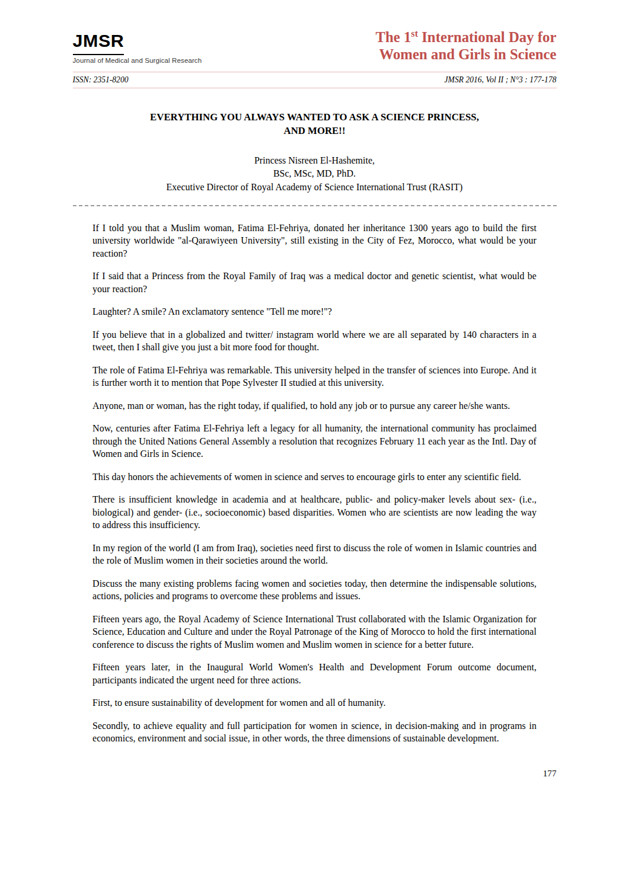JMSR
Journal of Medical and Surgical Research
The 1st International Day for
Women and Girls in Science
ISSN: 2351-8200 JMSR 2016, Vol II ; N°3 : 177-178
Everything You Always Wanted to Ask a Science Princess,
and More!!
Princess Nisreen El-Hashemite,
BSc, MSc, MD, PhD.
Executive Director of Royal Academy of Science International Trust (RASIT)
If I told you that a Muslim woman, Fatima El-Fehriya, donated her inheritance 1300 years ago to build the first university worldwide "al-Qarawiyeen University", still existing in the City of Fez, Morocco, what would be your reaction?
If I said that a Princess from the Royal Family of Iraq was a medical doctor and genetic scientist, what would be your reaction?
Laughter? A smile? An exclamatory sentence "Tell me more!"?
If you believe that in a globalized and twitter/ instagram world where we are all separated by 140 characters in a tweet, then I shall give you just a bit more food for thought.
The role of Fatima El-Fehriya was remarkable. This university helped in the transfer of sciences into Europe. And it is further worth it to mention that Pope Sylvester II studied at this university.
Anyone, man or woman, has the right today, if qualified, to hold any job or to pursue any career he/she wants.
Now, centuries after Fatima El-Fehriya left a legacy for all humanity, the international community has proclaimed through the United Nations General Assembly a resolution that recognizes February 11 each year as the Intl. Day of Women and Girls in Science.
This day honors the achievements of women in science and serves to encourage girls to enter any scientific field.
There is insufficient knowledge in academia and at healthcare, public- and policy-maker levels about sex- (i.e., biological) and gender- (i.e., socioeconomic) based disparities. Women who are scientists are now leading the way to address this insufficiency.
In my region of the world (I am from Iraq), societies need first to discuss the role of women in Islamic countries and the role of Muslim women in their societies around the world.
Discuss the many existing problems facing women and societies today, then determine the indispensable solutions, actions, policies and programs to overcome these problems and issues.
Fifteen years ago, the Royal Academy of Science International Trust collaborated with the Islamic Organization for Science, Education and Culture and under the Royal Patronage of the King of Morocco to hold the first international conference to discuss the rights of Muslim women and Muslim women in science for a better future.
Fifteen years later, in the Inaugural World Women's Health and Development Forum outcome document, participants indicated the urgent need for three actions.
First, to ensure sustainability of development for women and all of humanity.
Secondly, to achieve equality and full participation for women in science, in decision-making and in programs in economics, environment and social issue, in other words, the three dimensions of sustainable development.
177